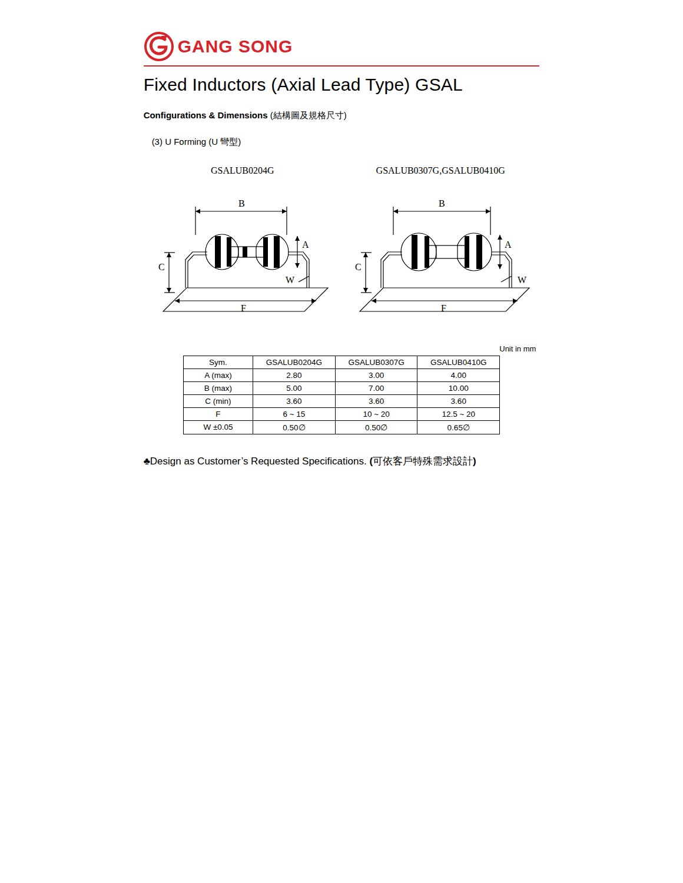GANG SONG
Fixed Inductors (Axial Lead Type) GSAL
Configurations & Dimensions (結構圖及規格尺寸)
(3) U Forming (U 彎型)
GSALUB0204G
B A C W F
GSALUB0307G,GSALUB0410G
B A C W F
Unit in mm
| Sym. | GSALUB0204G | GSALUB0307G | GSALUB0410G |
| --- | --- | --- | --- |
| A (max) | 2.80 | 3.00 | 4.00 |
| B (max) | 5.00 | 7.00 | 10.00 |
| C (min) | 3.60 | 3.60 | 3.60 |
| F | 6 ~ 15 | 10 ~ 20 | 12.5 ~ 20 |
| W ±0.05 | 0.50∅ | 0.50∅ | 0.65∅ |
♣Design as Customer’s Requested Specifications. (可依客戶特殊需求設計)